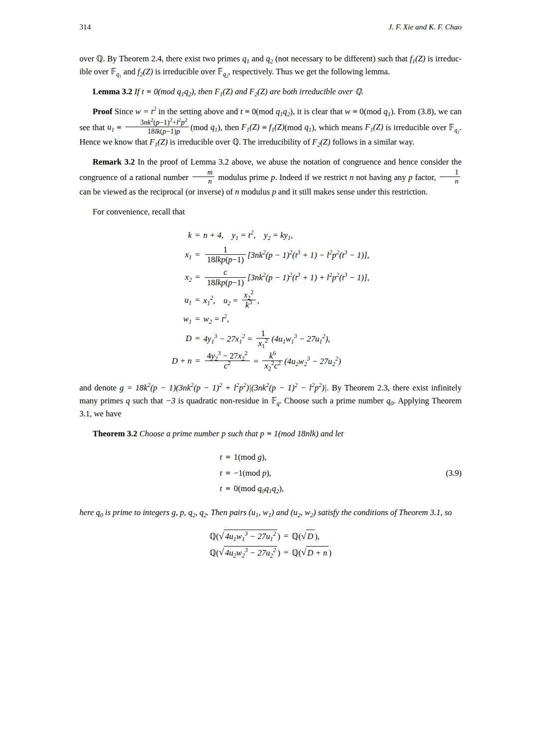314 J. F. Xie and K. F. Chao
over ℚ. By Theorem 2.4, there exist two primes q1 and q2 (not necessary to be different) such that f1(Z) is irreducible over 𝔽q1 and f2(Z) is irreducible over 𝔽q2, respectively. Thus we get the following lemma.
Lemma 3.2 If t ≡ 0(mod q1q2), then F1(Z) and F2(Z) are both irreducible over ℚ.
Proof Since w = t2 in the setting above and t ≡ 0(mod q1q2), it is clear that w ≡ 0(mod q1). From (3.8), we can see that u1 ≡ 3nk2(p−1)2+l2p218lk(p−1)p(mod q1), then F1(Z) ≡ f1(Z)(mod q1), which means F1(Z) is irreducible over 𝔽q1. Hence we know that F1(Z) is irreducible over ℚ. The irreducibility of F2(Z) follows in a similar way.
Remark 3.2 In the proof of Lemma 3.2 above, we abuse the notation of congruence and hence consider the congruence of a rational number mn modulus prime p. Indeed if we restrict n not having any p factor, 1 n can be viewed as the reciprocal (or inverse) of n modulus p and it still makes sense under this restriction.
For convenience, recall that
| k | = | n + 4, y 1 = t 2 , y 2 = ky 1 , |
| x 1 | = | 1 18 lkp ( p −1) [3nk 2 (p − 1) 2 (t 3 + 1) − l 2 p 2 (t 3 − 1)], |
| x 2 | = | c 18 lkp ( p −1) [3nk 2 (p − 1) 2 (t 3 + 1) + l 2 p 2 (t 3 − 1)], |
| u 1 | = | x 1 2 , u 2 = x 2 2 k 3 , |
| w 1 | = | w 2 = t 2 , |
| D | = | 4y 1 3 − 27x 1 2 = 1 x 1 2 (4u 1 w 1 3 − 27u 1 2 ), |
| D + n | = | 4 y 2 3 − 27 x 2 2 c 2 = k 6 x 2 2 c 2 (4u 2 w 2 3 − 27u 2 2 ) |
and denote g = 18k2(p − 1)(3nk2(p − 1)2 + l2p2)|(3nk2(p − 1)2 − l2p2)|. By Theorem 2.3, there exist infinitely many primes q such that −3 is quadratic non-residue in 𝔽q. Choose such a prime number q0. Applying Theorem 3.1, we have
Theorem 3.2 Choose a prime number p such that p ≡ 1(mod 18nlk) and let
| t | ≡ | 1(mod g ), |
| t | ≡ | −1(mod p ), |
| t | ≡ | 0(mod q 0 q 1 q 2 ), |
(3.9)
here q0 is prime to integers g, p, q2, q2. Then pairs (u1, w1) and (u2, w2) satisfy the conditions of Theorem 3.1, so
| ℚ ( 4u 1 w 1 3 − 27u 1 2 ) | = | ℚ ( D ), |
| ℚ ( 4u 2 w 2 3 − 27u 2 2 ) | = | ℚ ( D + n ) |